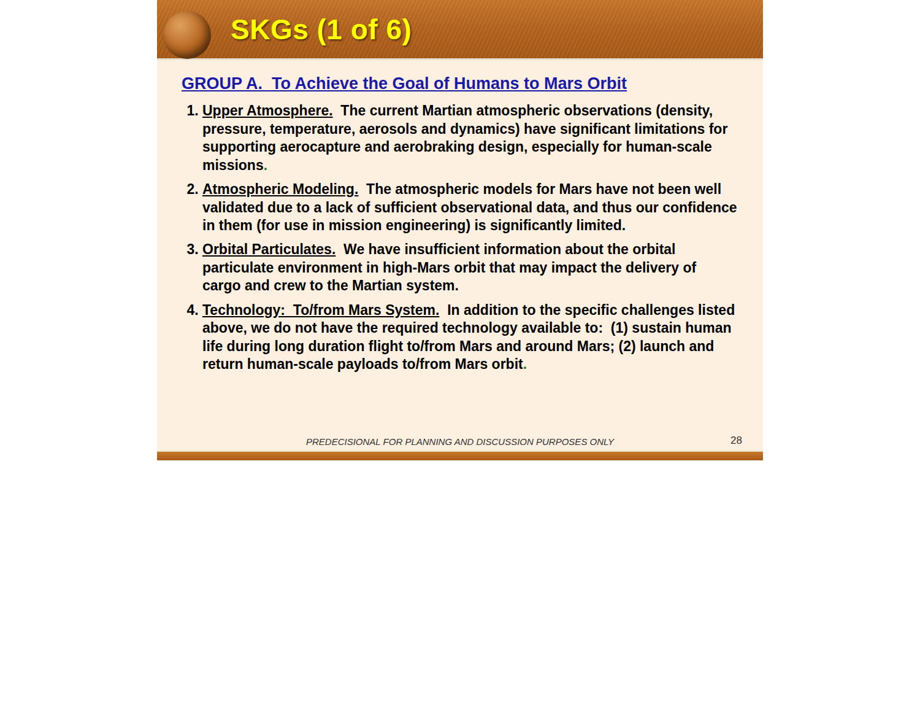SKGs (1 of 6)
GROUP A. To Achieve the Goal of Humans to Mars Orbit
Upper Atmosphere. The current Martian atmospheric observations (density, pressure, temperature, aerosols and dynamics) have significant limitations for supporting aerocapture and aerobraking design, especially for human-scale missions.
Atmospheric Modeling. The atmospheric models for Mars have not been well validated due to a lack of sufficient observational data, and thus our confidence in them (for use in mission engineering) is significantly limited.
Orbital Particulates. We have insufficient information about the orbital particulate environment in high-Mars orbit that may impact the delivery of cargo and crew to the Martian system.
Technology: To/from Mars System. In addition to the specific challenges listed above, we do not have the required technology available to: (1) sustain human life during long duration flight to/from Mars and around Mars; (2) launch and return human-scale payloads to/from Mars orbit.
PREDECISIONAL FOR PLANNING AND DISCUSSION PURPOSES ONLY
28